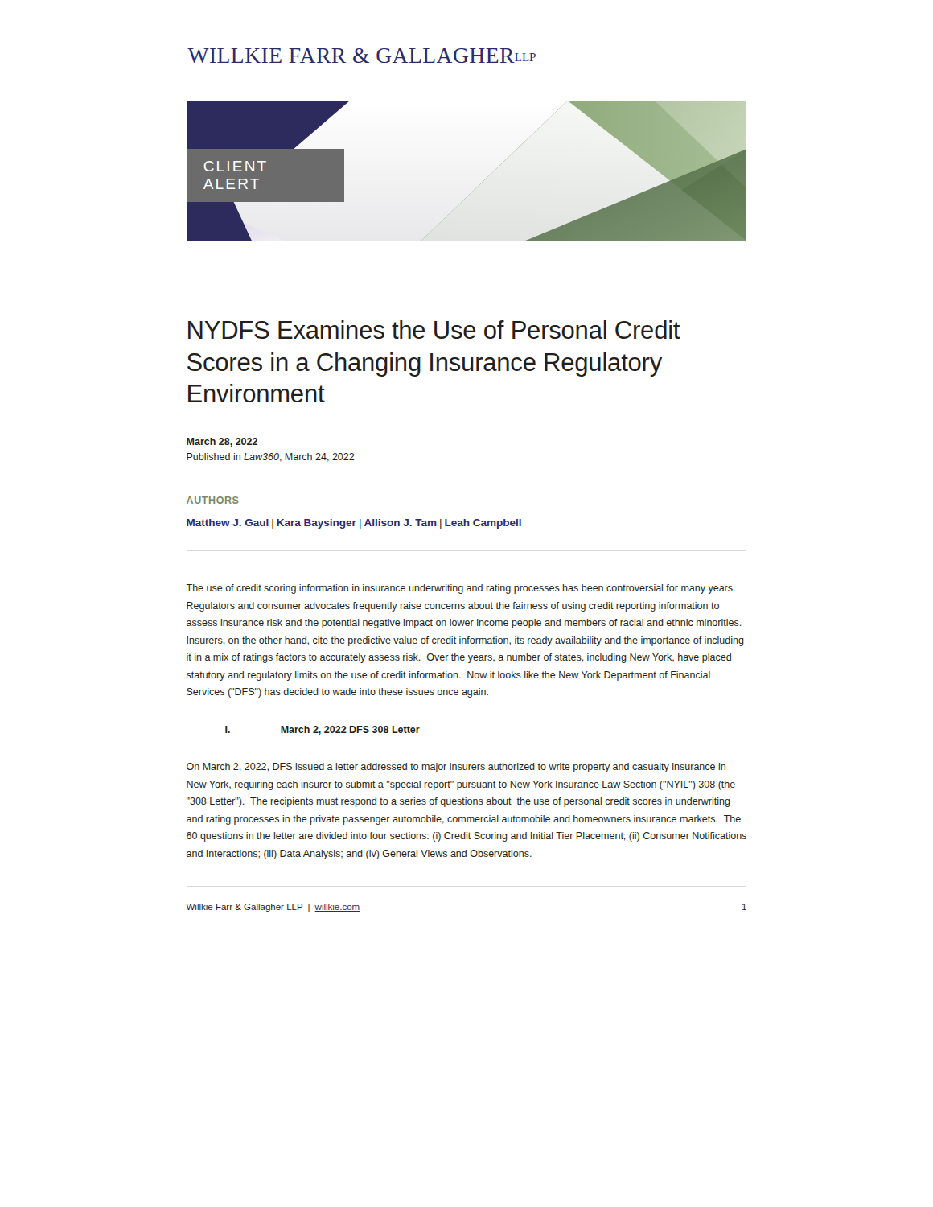WILLKIE FARR & GALLAGHERLLP
CLIENT ALERT
NYDFS Examines the Use of Personal Credit
Scores in a Changing Insurance Regulatory
Environment
March 28, 2022
Published in Law360, March 24, 2022
AUTHORS
Matthew J. Gaul|Kara Baysinger|Allison J. Tam|Leah Campbell
The use of credit scoring information in insurance underwriting and rating processes has been controversial for many years. Regulators and consumer advocates frequently raise concerns about the fairness of using credit reporting information to assess insurance risk and the potential negative impact on lower income people and members of racial and ethnic minorities. Insurers, on the other hand, cite the predictive value of credit information, its ready availability and the importance of including it in a mix of ratings factors to accurately assess risk. Over the years, a number of states, including New York, have placed statutory and regulatory limits on the use of credit information. Now it looks like the New York Department of Financial Services ("DFS") has decided to wade into these issues once again.
I. March 2, 2022 DFS 308 Letter
On March 2, 2022, DFS issued a letter addressed to major insurers authorized to write property and casualty insurance in New York, requiring each insurer to submit a "special report" pursuant to New York Insurance Law Section ("NYIL") 308 (the "308 Letter"). The recipients must respond to a series of questions about the use of personal credit scores in underwriting and rating processes in the private passenger automobile, commercial automobile and homeowners insurance markets. The 60 questions in the letter are divided into four sections: (i) Credit Scoring and Initial Tier Placement; (ii) Consumer Notifications and Interactions; (iii) Data Analysis; and (iv) General Views and Observations.
Willkie Farr & Gallagher LLP|willkie.com
1